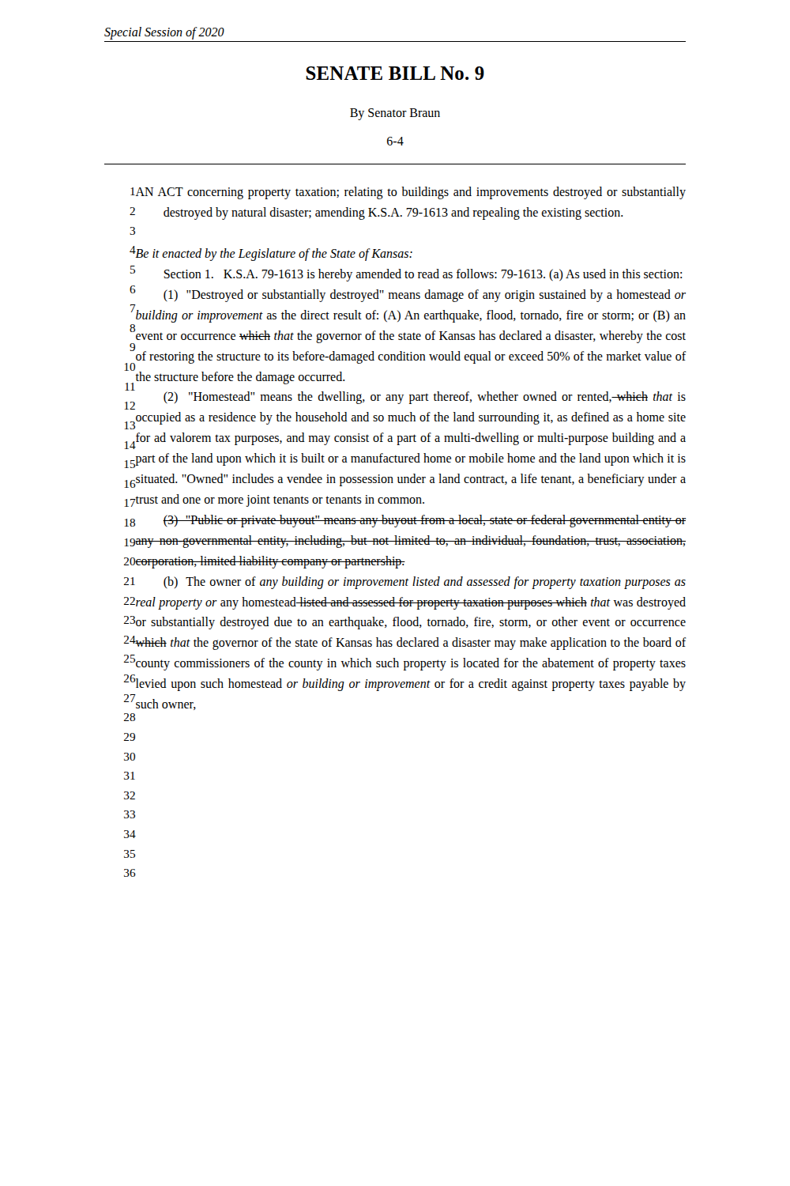Special Session of 2020
SENATE BILL No. 9
By Senator Braun
6-4
| 1 2 3 4 5 6 7 8 9 10 11 12 13 14 15 16 17 18 19 20 21 22 23 24 25 26 27 28 29 30 31 32 33 34 35 36 | AN ACT concerning property taxation; relating to buildings and improvements destroyed or substantially destroyed by natural disaster; amending K.S.A. 79-1613 and repealing the existing section. Be it enacted by the Legislature of the State of Kansas: Section 1. K.S.A. 79-1613 is hereby amended to read as follows: 79-1613. (a) As used in this section: (1) "Destroyed or substantially destroyed" means damage of any origin sustained by a homestead or building or improvement as the direct result of: (A) An earthquake, flood, tornado, fire or storm; or (B) an event or occurrence which that the governor of the state of Kansas has declared a disaster, whereby the cost of restoring the structure to its before-damaged condition would equal or exceed 50% of the market value of the structure before the damage occurred. (2) "Homestead" means the dwelling, or any part thereof, whether owned or rented, which that is occupied as a residence by the household and so much of the land surrounding it, as defined as a home site for ad valorem tax purposes, and may consist of a part of a multi-dwelling or multi-purpose building and a part of the land upon which it is built or a manufactured home or mobile home and the land upon which it is situated. "Owned" includes a vendee in possession under a land contract, a life tenant, a beneficiary under a trust and one or more joint tenants or tenants in common. (3) "Public or private buyout" means any buyout from a local, state or federal governmental entity or any non-governmental entity, including, but not limited to, an individual, foundation, trust, association, corporation, limited liability company or partnership. (b) The owner of any building or improvement listed and assessed for property taxation purposes as real property or any homestead listed and assessed for property taxation purposes which that was destroyed or substantially destroyed due to an earthquake, flood, tornado, fire, storm, or other event or occurrence which that the governor of the state of Kansas has declared a disaster may make application to the board of county commissioners of the county in which such property is located for the abatement of property taxes levied upon such homestead or building or improvement or for a credit against property taxes payable by such owner, |